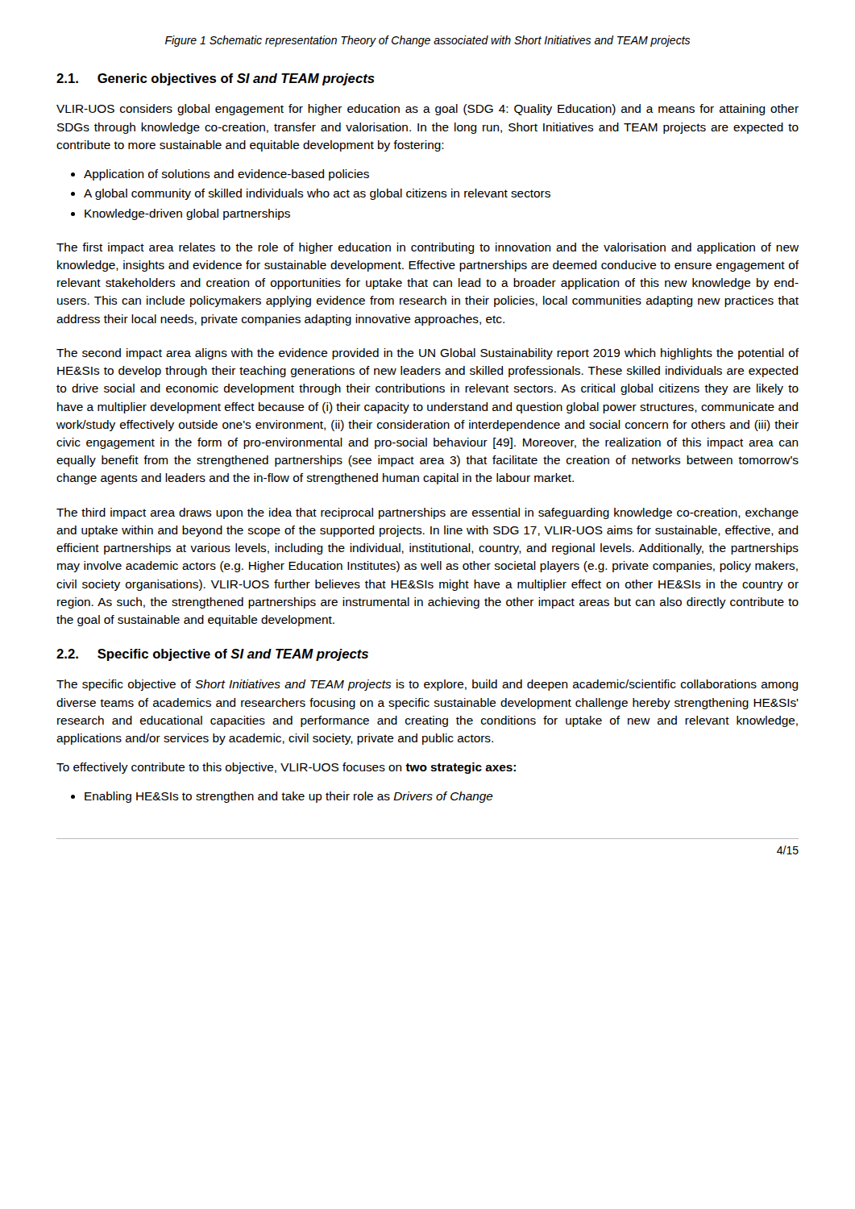Figure 1 Schematic representation Theory of Change associated with Short Initiatives and TEAM projects
2.1. Generic objectives of SI and TEAM projects
VLIR-UOS considers global engagement for higher education as a goal (SDG 4: Quality Education) and a means for attaining other SDGs through knowledge co-creation, transfer and valorisation. In the long run, Short Initiatives and TEAM projects are expected to contribute to more sustainable and equitable development by fostering:
Application of solutions and evidence-based policies
A global community of skilled individuals who act as global citizens in relevant sectors
Knowledge-driven global partnerships
The first impact area relates to the role of higher education in contributing to innovation and the valorisation and application of new knowledge, insights and evidence for sustainable development. Effective partnerships are deemed conducive to ensure engagement of relevant stakeholders and creation of opportunities for uptake that can lead to a broader application of this new knowledge by end-users. This can include policymakers applying evidence from research in their policies, local communities adapting new practices that address their local needs, private companies adapting innovative approaches, etc.
The second impact area aligns with the evidence provided in the UN Global Sustainability report 2019 which highlights the potential of HE&SIs to develop through their teaching generations of new leaders and skilled professionals. These skilled individuals are expected to drive social and economic development through their contributions in relevant sectors. As critical global citizens they are likely to have a multiplier development effect because of (i) their capacity to understand and question global power structures, communicate and work/study effectively outside one's environment, (ii) their consideration of interdependence and social concern for others and (iii) their civic engagement in the form of pro-environmental and pro-social behaviour [49]. Moreover, the realization of this impact area can equally benefit from the strengthened partnerships (see impact area 3) that facilitate the creation of networks between tomorrow's change agents and leaders and the in-flow of strengthened human capital in the labour market.
The third impact area draws upon the idea that reciprocal partnerships are essential in safeguarding knowledge co-creation, exchange and uptake within and beyond the scope of the supported projects. In line with SDG 17, VLIR-UOS aims for sustainable, effective, and efficient partnerships at various levels, including the individual, institutional, country, and regional levels. Additionally, the partnerships may involve academic actors (e.g. Higher Education Institutes) as well as other societal players (e.g. private companies, policy makers, civil society organisations). VLIR-UOS further believes that HE&SIs might have a multiplier effect on other HE&SIs in the country or region. As such, the strengthened partnerships are instrumental in achieving the other impact areas but can also directly contribute to the goal of sustainable and equitable development.
2.2. Specific objective of SI and TEAM projects
The specific objective of Short Initiatives and TEAM projects is to explore, build and deepen academic/scientific collaborations among diverse teams of academics and researchers focusing on a specific sustainable development challenge hereby strengthening HE&SIs' research and educational capacities and performance and creating the conditions for uptake of new and relevant knowledge, applications and/or services by academic, civil society, private and public actors.
To effectively contribute to this objective, VLIR-UOS focuses on two strategic axes:
Enabling HE&SIs to strengthen and take up their role as Drivers of Change
4/15